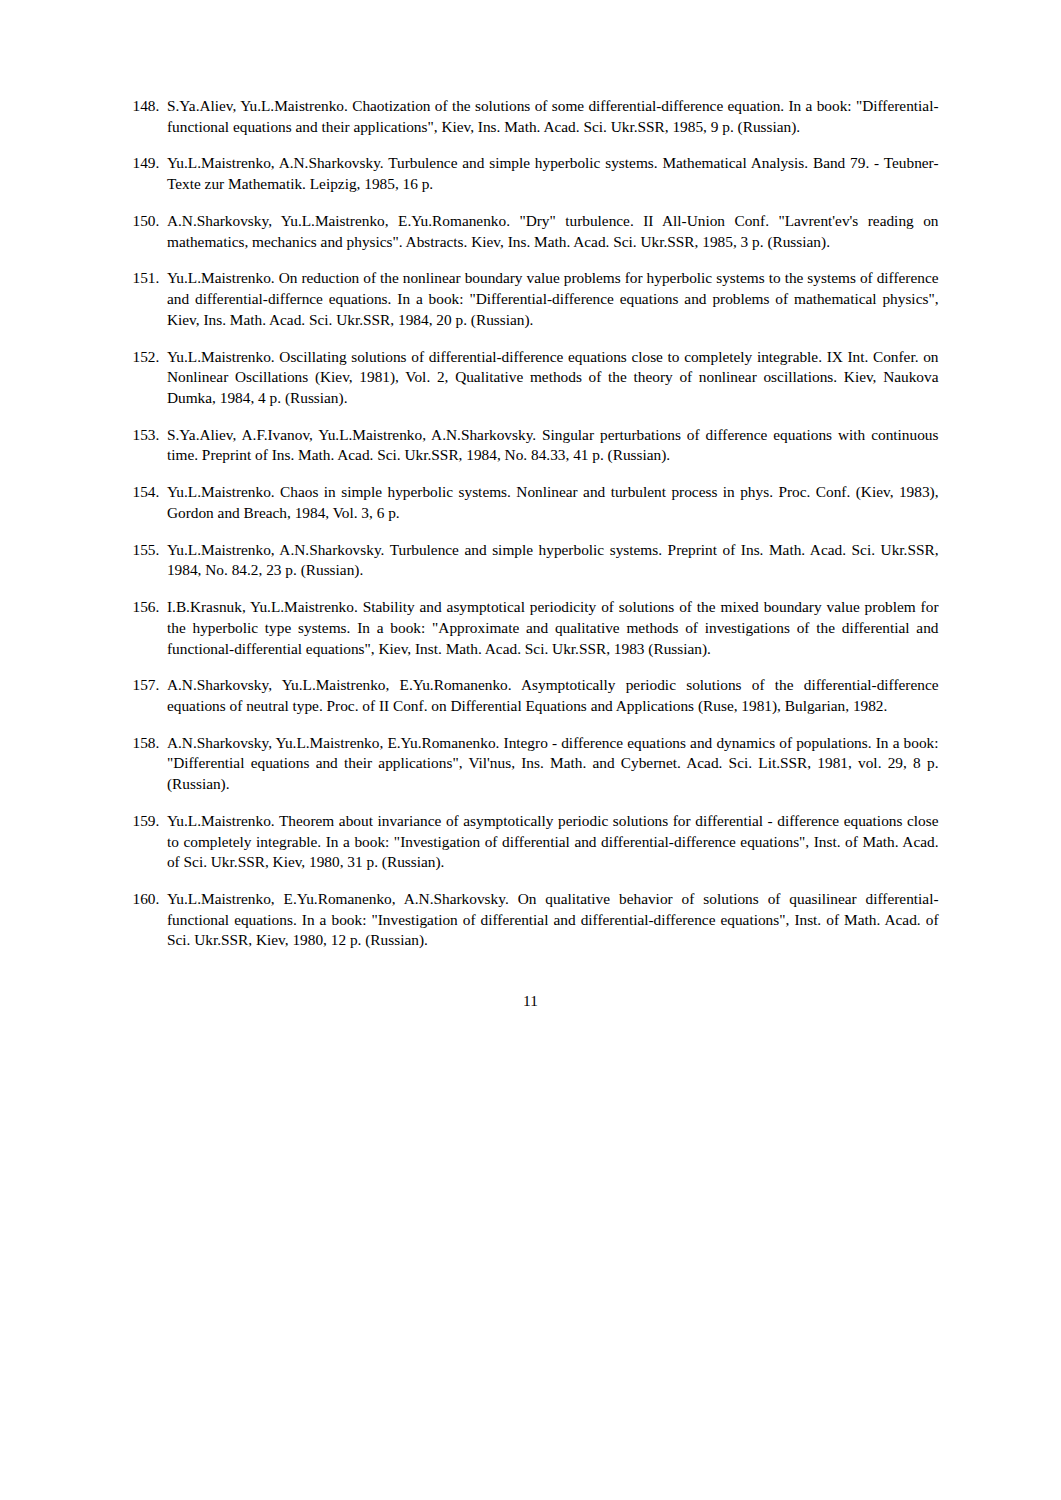148. S.Ya.Aliev, Yu.L.Maistrenko. Chaotization of the solutions of some differential-difference equation. In a book: "Differential-functional equations and their applications", Kiev, Ins. Math. Acad. Sci. Ukr.SSR, 1985, 9 p. (Russian).
149. Yu.L.Maistrenko, A.N.Sharkovsky. Turbulence and simple hyperbolic systems. Mathematical Analysis. Band 79. - Teubner-Texte zur Mathematik. Leipzig, 1985, 16 p.
150. A.N.Sharkovsky, Yu.L.Maistrenko, E.Yu.Romanenko. "Dry" turbulence. II All-Union Conf. "Lavrent'ev's reading on mathematics, mechanics and physics". Abstracts. Kiev, Ins. Math. Acad. Sci. Ukr.SSR, 1985, 3 p. (Russian).
151. Yu.L.Maistrenko. On reduction of the nonlinear boundary value problems for hyperbolic systems to the systems of difference and differential-differnce equations. In a book: "Differential-difference equations and problems of mathematical physics", Kiev, Ins. Math. Acad. Sci. Ukr.SSR, 1984, 20 p. (Russian).
152. Yu.L.Maistrenko. Oscillating solutions of differential-difference equations close to completely integrable. IX Int. Confer. on Nonlinear Oscillations (Kiev, 1981), Vol. 2, Qualitative methods of the theory of nonlinear oscillations. Kiev, Naukova Dumka, 1984, 4 p. (Russian).
153. S.Ya.Aliev, A.F.Ivanov, Yu.L.Maistrenko, A.N.Sharkovsky. Singular perturbations of difference equations with continuous time. Preprint of Ins. Math. Acad. Sci. Ukr.SSR, 1984, No. 84.33, 41 p. (Russian).
154. Yu.L.Maistrenko. Chaos in simple hyperbolic systems. Nonlinear and turbulent process in phys. Proc. Conf. (Kiev, 1983), Gordon and Breach, 1984, Vol. 3, 6 p.
155. Yu.L.Maistrenko, A.N.Sharkovsky. Turbulence and simple hyperbolic systems. Preprint of Ins. Math. Acad. Sci. Ukr.SSR, 1984, No. 84.2, 23 p. (Russian).
156. I.B.Krasnuk, Yu.L.Maistrenko. Stability and asymptotical periodicity of solutions of the mixed boundary value problem for the hyperbolic type systems. In a book: "Approximate and qualitative methods of investigations of the differential and functional-differential equations", Kiev, Inst. Math. Acad. Sci. Ukr.SSR, 1983 (Russian).
157. A.N.Sharkovsky, Yu.L.Maistrenko, E.Yu.Romanenko. Asymptotically periodic solutions of the differential-difference equations of neutral type. Proc. of II Conf. on Differential Equations and Applications (Ruse, 1981), Bulgarian, 1982.
158. A.N.Sharkovsky, Yu.L.Maistrenko, E.Yu.Romanenko. Integro - difference equations and dynamics of populations. In a book: "Differential equations and their applications", Vil'nus, Ins. Math. and Cybernet. Acad. Sci. Lit.SSR, 1981, vol. 29, 8 p. (Russian).
159. Yu.L.Maistrenko. Theorem about invariance of asymptotically periodic solutions for differential - difference equations close to completely integrable. In a book: "Investigation of differential and differential-difference equations", Inst. of Math. Acad. of Sci. Ukr.SSR, Kiev, 1980, 31 p. (Russian).
160. Yu.L.Maistrenko, E.Yu.Romanenko, A.N.Sharkovsky. On qualitative behavior of solutions of quasilinear differential-functional equations. In a book: "Investigation of differential and differential-difference equations", Inst. of Math. Acad. of Sci. Ukr.SSR, Kiev, 1980, 12 p. (Russian).
11